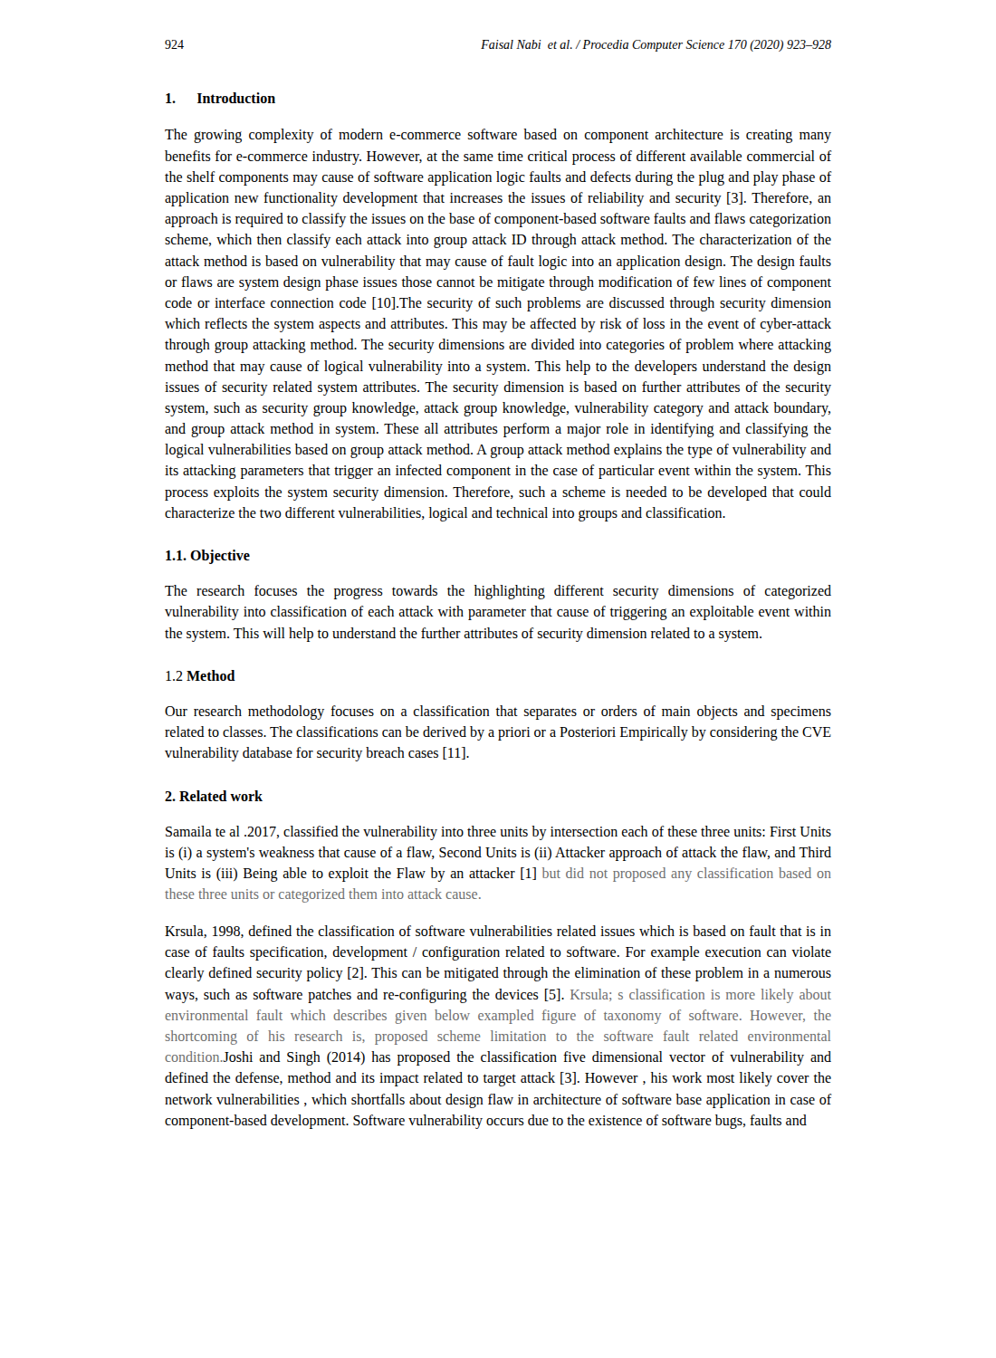924 Faisal Nabi et al. / Procedia Computer Science 170 (2020) 923–928
1. Introduction
The growing complexity of modern e-commerce software based on component architecture is creating many benefits for e-commerce industry. However, at the same time critical process of different available commercial of the shelf components may cause of software application logic faults and defects during the plug and play phase of application new functionality development that increases the issues of reliability and security [3]. Therefore, an approach is required to classify the issues on the base of component-based software faults and flaws categorization scheme, which then classify each attack into group attack ID through attack method. The characterization of the attack method is based on vulnerability that may cause of fault logic into an application design. The design faults or flaws are system design phase issues those cannot be mitigate through modification of few lines of component code or interface connection code [10].The security of such problems are discussed through security dimension which reflects the system aspects and attributes. This may be affected by risk of loss in the event of cyber-attack through group attacking method. The security dimensions are divided into categories of problem where attacking method that may cause of logical vulnerability into a system. This help to the developers understand the design issues of security related system attributes. The security dimension is based on further attributes of the security system, such as security group knowledge, attack group knowledge, vulnerability category and attack boundary, and group attack method in system. These all attributes perform a major role in identifying and classifying the logical vulnerabilities based on group attack method. A group attack method explains the type of vulnerability and its attacking parameters that trigger an infected component in the case of particular event within the system. This process exploits the system security dimension. Therefore, such a scheme is needed to be developed that could characterize the two different vulnerabilities, logical and technical into groups and classification.
1.1. Objective
The research focuses the progress towards the highlighting different security dimensions of categorized vulnerability into classification of each attack with parameter that cause of triggering an exploitable event within the system. This will help to understand the further attributes of security dimension related to a system.
1.2 Method
Our research methodology focuses on a classification that separates or orders of main objects and specimens related to classes. The classifications can be derived by a priori or a Posteriori Empirically by considering the CVE vulnerability database for security breach cases [11].
2. Related work
Samaila te al .2017, classified the vulnerability into three units by intersection each of these three units: First Units is (i) a system's weakness that cause of a flaw, Second Units is (ii) Attacker approach of attack the flaw, and Third Units is (iii) Being able to exploit the Flaw by an attacker [1] but did not proposed any classification based on these three units or categorized them into attack cause.
Krsula, 1998, defined the classification of software vulnerabilities related issues which is based on fault that is in case of faults specification, development / configuration related to software. For example execution can violate clearly defined security policy [2]. This can be mitigated through the elimination of these problem in a numerous ways, such as software patches and re-configuring the devices [5]. Krsula; s classification is more likely about environmental fault which describes given below exampled figure of taxonomy of software. However, the shortcoming of his research is, proposed scheme limitation to the software fault related environmental condition. Joshi and Singh (2014) has proposed the classification five dimensional vector of vulnerability and defined the defense, method and its impact related to target attack [3]. However , his work most likely cover the network vulnerabilities , which shortfalls about design flaw in architecture of software base application in case of component-based development. Software vulnerability occurs due to the existence of software bugs, faults and